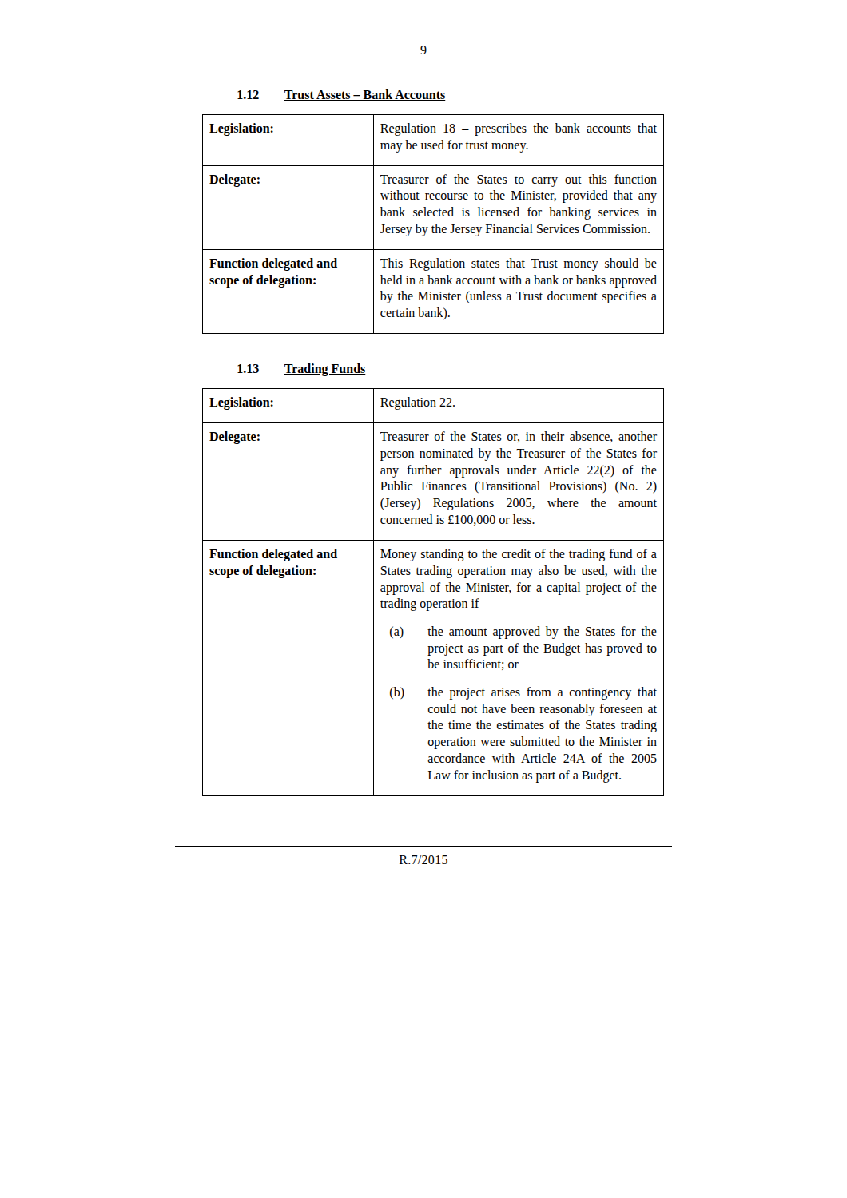9
1.12 Trust Assets – Bank Accounts
| Legislation: | Regulation 18 – prescribes the bank accounts that may be used for trust money. |
| Delegate: | Treasurer of the States to carry out this function without recourse to the Minister, provided that any bank selected is licensed for banking services in Jersey by the Jersey Financial Services Commission. |
| Function delegated and scope of delegation: | This Regulation states that Trust money should be held in a bank account with a bank or banks approved by the Minister (unless a Trust document specifies a certain bank). |
1.13 Trading Funds
| Legislation: | Regulation 22. |
| Delegate: | Treasurer of the States or, in their absence, another person nominated by the Treasurer of the States for any further approvals under Article 22(2) of the Public Finances (Transitional Provisions) (No. 2) (Jersey) Regulations 2005, where the amount concerned is £100,000 or less. |
| Function delegated and scope of delegation: | Money standing to the credit of the trading fund of a States trading operation may also be used, with the approval of the Minister, for a capital project of the trading operation if – (a) the amount approved by the States for the project as part of the Budget has proved to be insufficient; or (b) the project arises from a contingency that could not have been reasonably foreseen at the time the estimates of the States trading operation were submitted to the Minister in accordance with Article 24A of the 2005 Law for inclusion as part of a Budget. |
R.7/2015